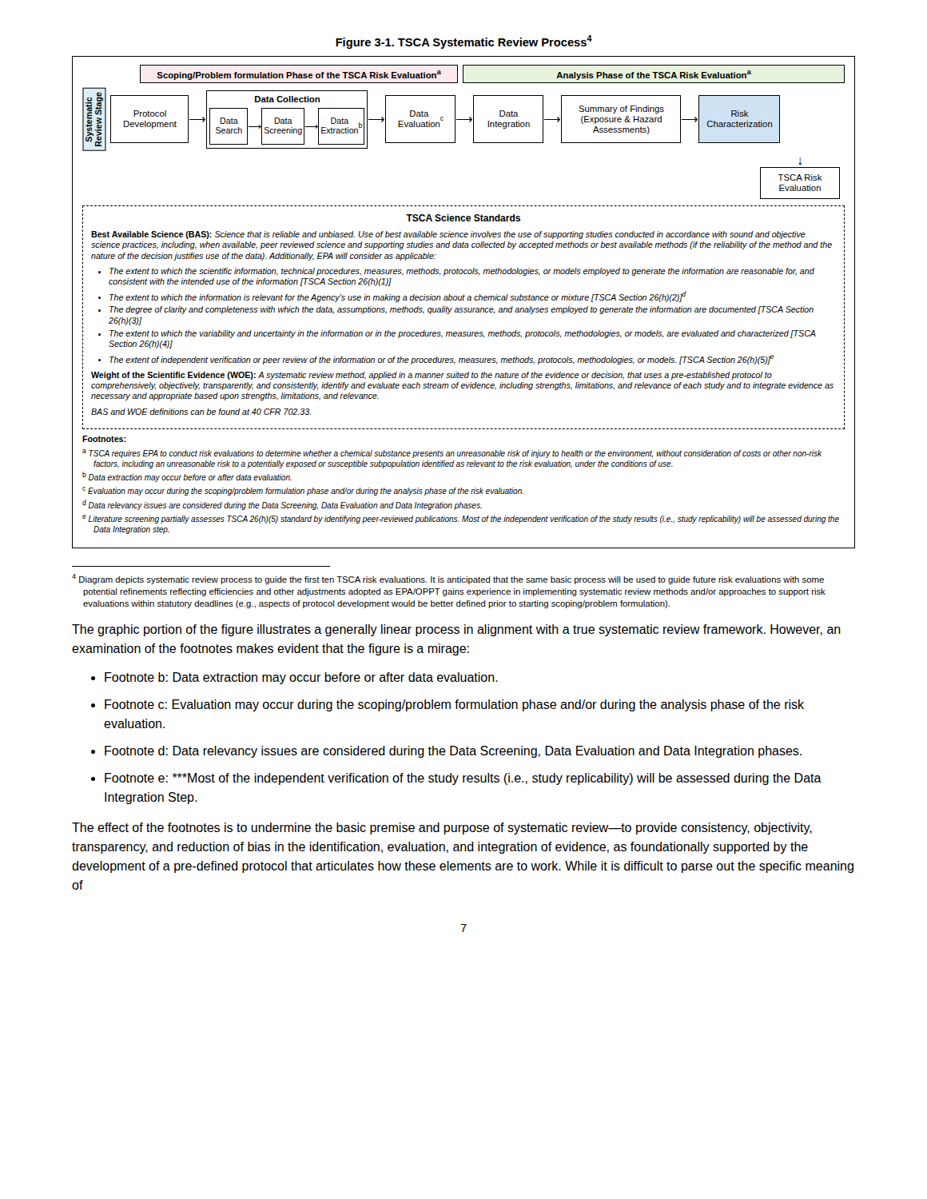Figure 3-1. TSCA Systematic Review Process4
Scoping/Problem formulation Phase of the TSCA Risk Evaluationa
Analysis Phase of the TSCA Risk Evaluationa
Systematic
Review Stage
Protocol
Development
⟶
Data Collection
Data
Search
⟶
Data
Screening
⟶
Data
Extractionb
⟶
Data
Evaluationc
⟶
Data
Integration
⟶
Summary of Findings
(Exposure & Hazard
Assessments)
⟶
Risk
Characterization
↓
TSCA Risk
Evaluation
TSCA Science Standards
Best Available Science (BAS): Science that is reliable and unbiased. Use of best available science involves the use of supporting studies conducted in accordance with sound and objective science practices, including, when available, peer reviewed science and supporting studies and data collected by accepted methods or best available methods (if the reliability of the method and the nature of the decision justifies use of the data). Additionally, EPA will consider as applicable:
The extent to which the scientific information, technical procedures, measures, methods, protocols, methodologies, or models employed to generate the information are reasonable for, and consistent with the intended use of the information [TSCA Section 26(h)(1)]
The extent to which the information is relevant for the Agency's use in making a decision about a chemical substance or mixture [TSCA Section 26(h)(2)]d
The degree of clarity and completeness with which the data, assumptions, methods, quality assurance, and analyses employed to generate the information are documented [TSCA Section 26(h)(3)]
The extent to which the variability and uncertainty in the information or in the procedures, measures, methods, protocols, methodologies, or models, are evaluated and characterized [TSCA Section 26(h)(4)]
The extent of independent verification or peer review of the information or of the procedures, measures, methods, protocols, methodologies, or models. [TSCA Section 26(h)(5)]e
Weight of the Scientific Evidence (WOE): A systematic review method, applied in a manner suited to the nature of the evidence or decision, that uses a pre-established protocol to comprehensively, objectively, transparently, and consistently, identify and evaluate each stream of evidence, including strengths, limitations, and relevance of each study and to integrate evidence as necessary and appropriate based upon strengths, limitations, and relevance.
BAS and WOE definitions can be found at 40 CFR 702.33.
Footnotes:
a TSCA requires EPA to conduct risk evaluations to determine whether a chemical substance presents an unreasonable risk of injury to health or the environment, without consideration of costs or other non-risk factors, including an unreasonable risk to a potentially exposed or susceptible subpopulation identified as relevant to the risk evaluation, under the conditions of use.
b Data extraction may occur before or after data evaluation.
c Evaluation may occur during the scoping/problem formulation phase and/or during the analysis phase of the risk evaluation.
d Data relevancy issues are considered during the Data Screening, Data Evaluation and Data Integration phases.
e Literature screening partially assesses TSCA 26(h)(5) standard by identifying peer-reviewed publications. Most of the independent verification of the study results (i.e., study replicability) will be assessed during the Data Integration step.
4 Diagram depicts systematic review process to guide the first ten TSCA risk evaluations. It is anticipated that the same basic process will be used to guide future risk evaluations with some potential refinements reflecting efficiencies and other adjustments adopted as EPA/OPPT gains experience in implementing systematic review methods and/or approaches to support risk evaluations within statutory deadlines (e.g., aspects of protocol development would be better defined prior to starting scoping/problem formulation).
The graphic portion of the figure illustrates a generally linear process in alignment with a true systematic review framework. However, an examination of the footnotes makes evident that the figure is a mirage:
Footnote b: Data extraction may occur before or after data evaluation.
Footnote c: Evaluation may occur during the scoping/problem formulation phase and/or during the analysis phase of the risk evaluation.
Footnote d: Data relevancy issues are considered during the Data Screening, Data Evaluation and Data Integration phases.
Footnote e: ***Most of the independent verification of the study results (i.e., study replicability) will be assessed during the Data Integration Step.
The effect of the footnotes is to undermine the basic premise and purpose of systematic review—to provide consistency, objectivity, transparency, and reduction of bias in the identification, evaluation, and integration of evidence, as foundationally supported by the development of a pre-defined protocol that articulates how these elements are to work. While it is difficult to parse out the specific meaning of
7